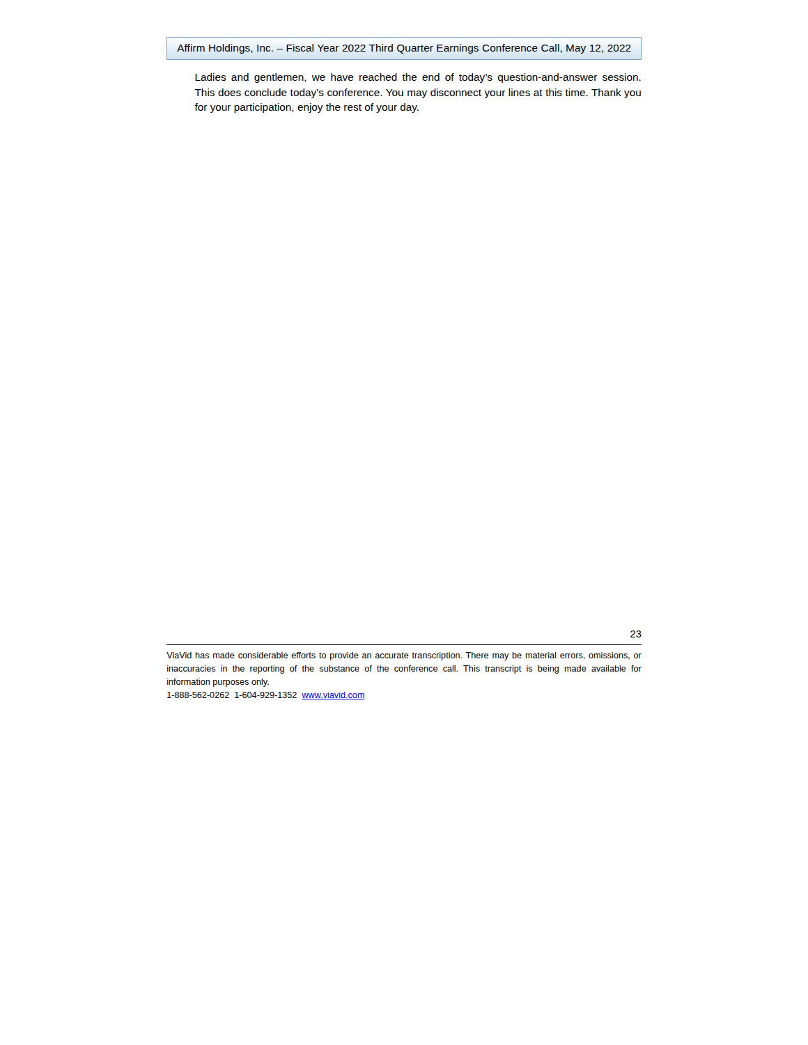Affirm Holdings, Inc. – Fiscal Year 2022 Third Quarter Earnings Conference Call, May 12, 2022
Ladies and gentlemen, we have reached the end of today’s question-and-answer session. This does conclude today’s conference. You may disconnect your lines at this time. Thank you for your participation, enjoy the rest of your day.
23
ViaVid has made considerable efforts to provide an accurate transcription. There may be material errors, omissions, or inaccuracies in the reporting of the substance of the conference call. This transcript is being made available for information purposes only.
1-888-562-0262 1-604-929-1352 www.viavid.com